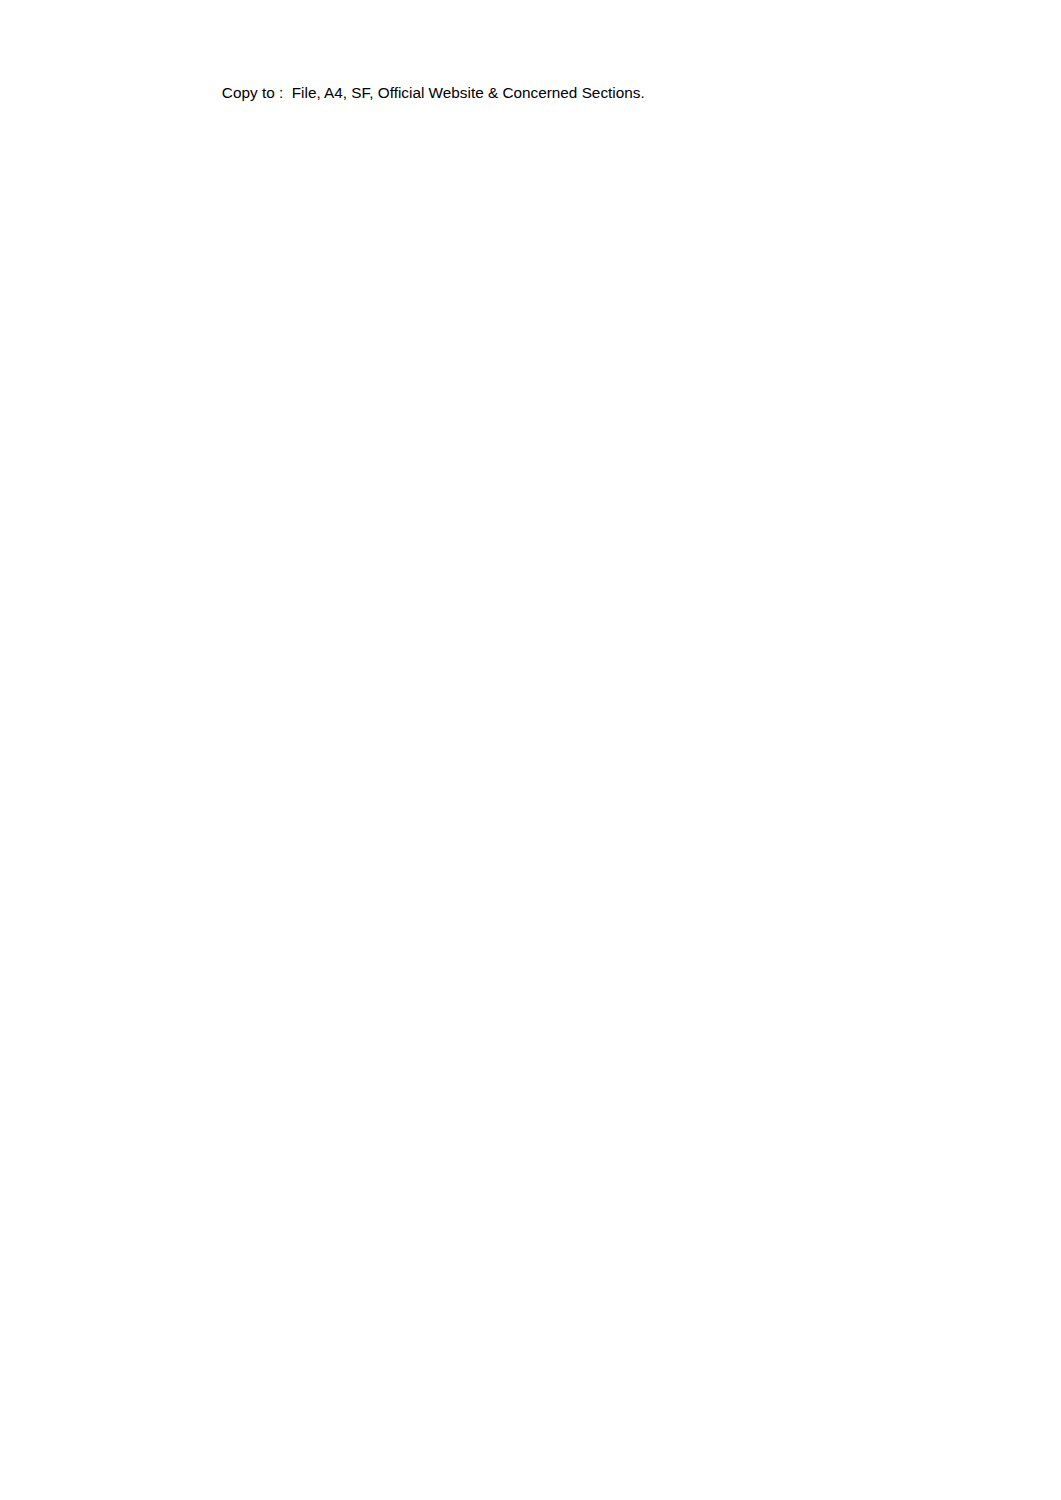Copy to : File, A4, SF, Official Website & Concerned Sections.